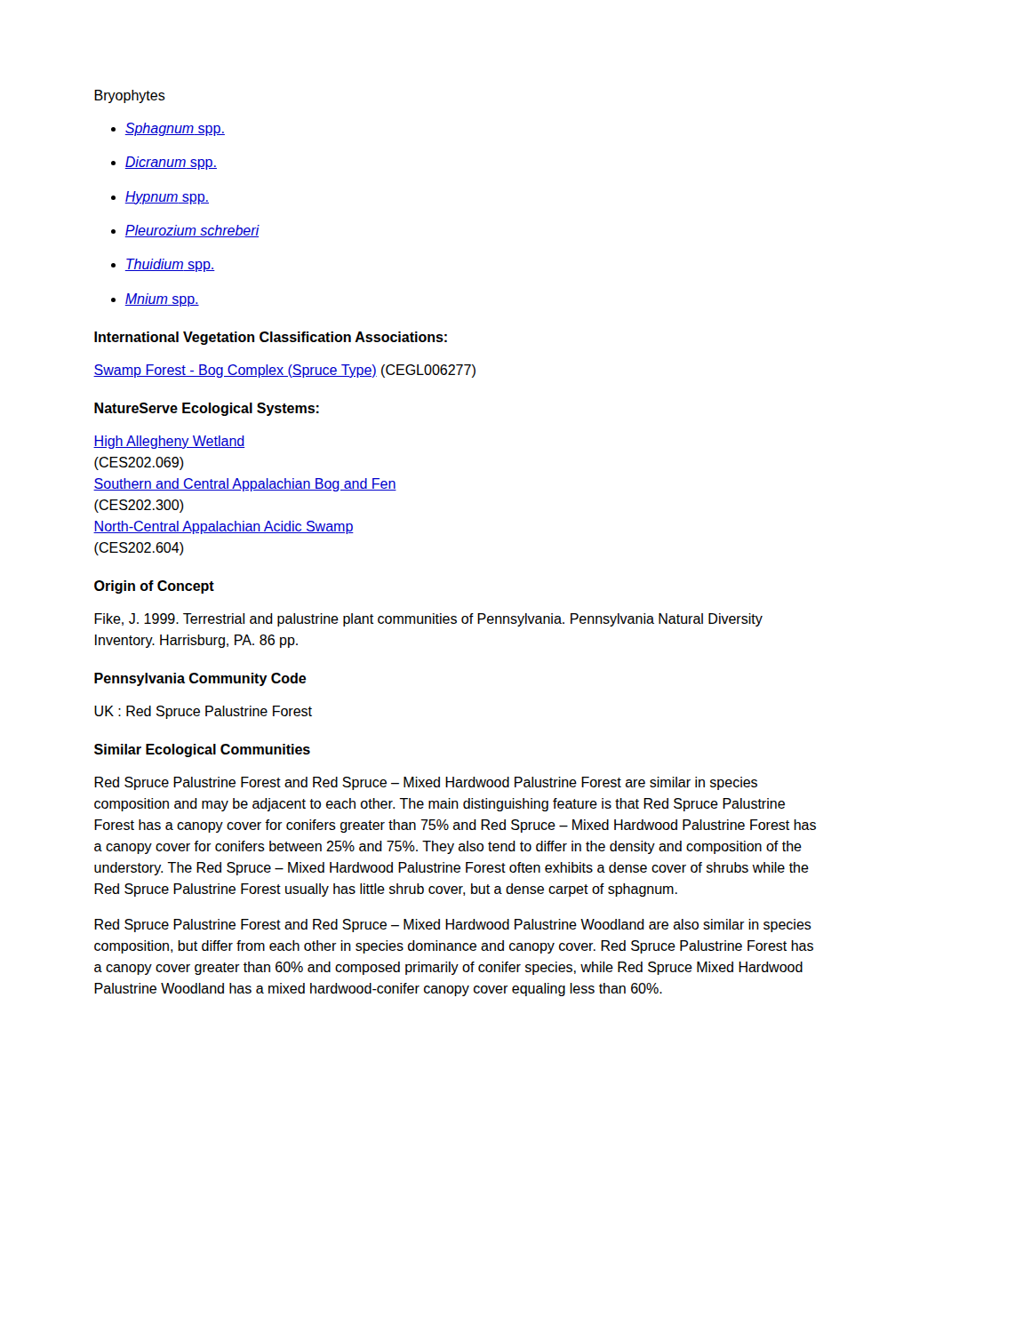Bryophytes
Sphagnum spp.
Dicranum spp.
Hypnum spp.
Pleurozium schreberi
Thuidium spp.
Mnium spp.
International Vegetation Classification Associations:
Swamp Forest - Bog Complex (Spruce Type) (CEGL006277)
NatureServe Ecological Systems:
High Allegheny Wetland (CES202.069)
Southern and Central Appalachian Bog and Fen (CES202.300)
North-Central Appalachian Acidic Swamp (CES202.604)
Origin of Concept
Fike, J. 1999. Terrestrial and palustrine plant communities of Pennsylvania. Pennsylvania Natural Diversity Inventory. Harrisburg, PA. 86 pp.
Pennsylvania Community Code
UK : Red Spruce Palustrine Forest
Similar Ecological Communities
Red Spruce Palustrine Forest and Red Spruce – Mixed Hardwood Palustrine Forest are similar in species composition and may be adjacent to each other. The main distinguishing feature is that Red Spruce Palustrine Forest has a canopy cover for conifers greater than 75% and Red Spruce – Mixed Hardwood Palustrine Forest has a canopy cover for conifers between 25% and 75%. They also tend to differ in the density and composition of the understory. The Red Spruce – Mixed Hardwood Palustrine Forest often exhibits a dense cover of shrubs while the Red Spruce Palustrine Forest usually has little shrub cover, but a dense carpet of sphagnum.
Red Spruce Palustrine Forest and Red Spruce – Mixed Hardwood Palustrine Woodland are also similar in species composition, but differ from each other in species dominance and canopy cover. Red Spruce Palustrine Forest has a canopy cover greater than 60% and composed primarily of conifer species, while Red Spruce Mixed Hardwood Palustrine Woodland has a mixed hardwood-conifer canopy cover equaling less than 60%.